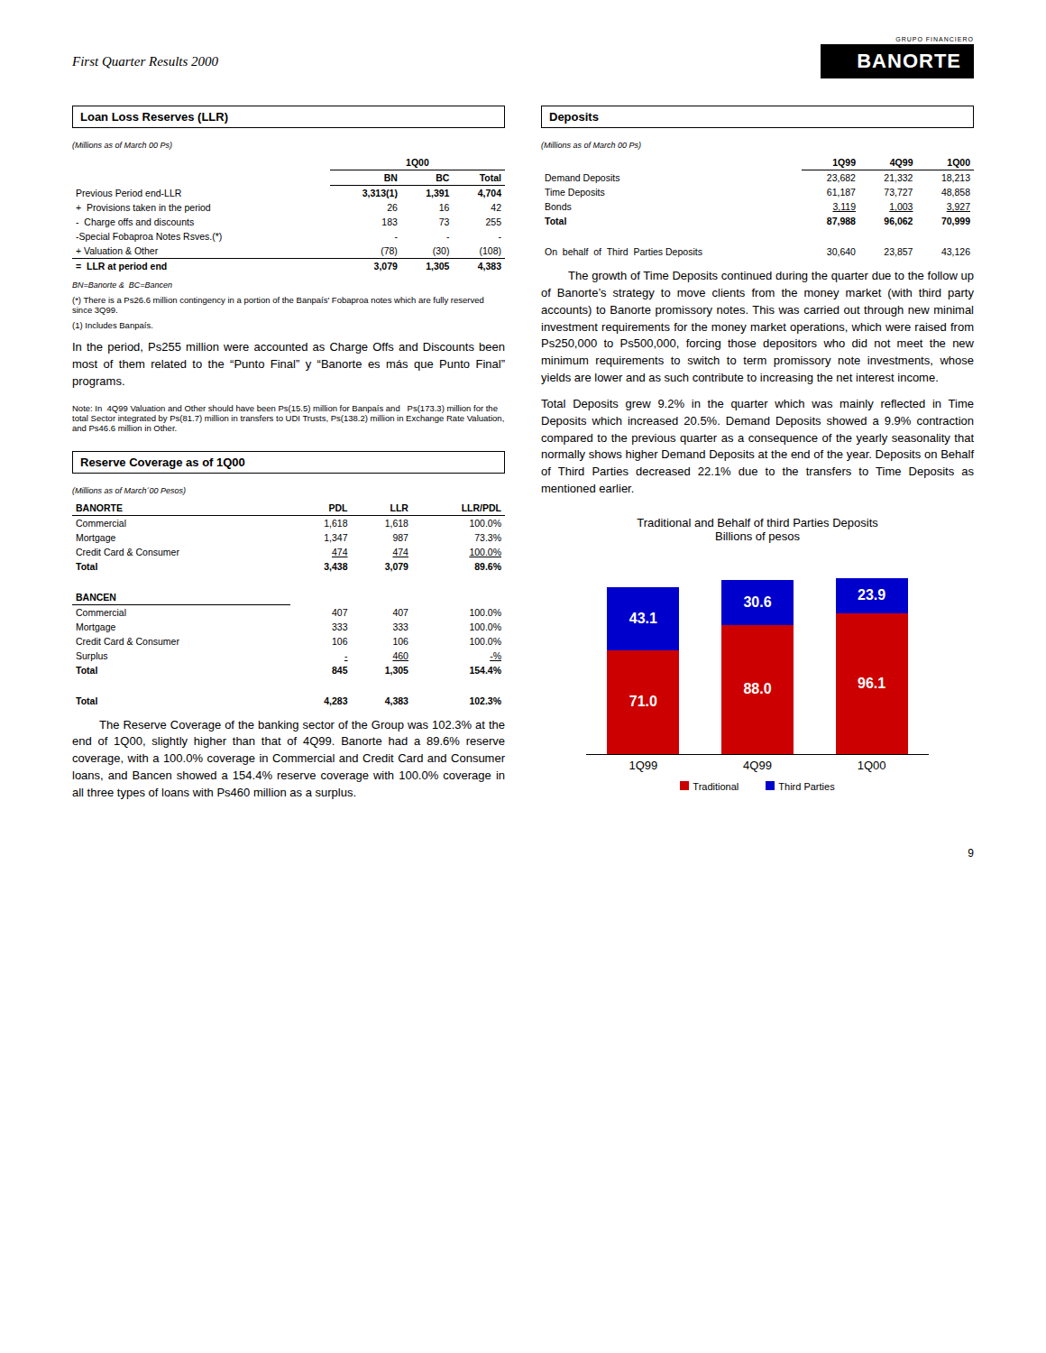First Quarter Results 2000
GRUPO FINANCIERO
BANORTE
Loan Loss Reserves (LLR)
(Millions as of March 00 Ps)
| | 1Q00 |
| | BN | BC | Total |
| Previous Period end-LLR | 3,313(1) | 1,391 | 4,704 |
| + Provisions taken in the period | 26 | 16 | 42 |
| - Charge offs and discounts | 183 | 73 | 255 |
| -Special Fobaproa Notes Rsves.(*) | - | - | - |
| + Valuation & Other | (78) | (30) | (108) |
| = LLR at period end | 3,079 | 1,305 | 4,383 |
BN=Banorte & BC=Bancen
(*) There is a Ps26.6 million contingency in a portion of the Banpaís' Fobaproa notes which are fully reserved since 3Q99.
(1) Includes Banpaís.
In the period, Ps255 million were accounted as Charge Offs and Discounts been most of them related to the “Punto Final” y “Banorte es más que Punto Final” programs.
Note: In 4Q99 Valuation and Other should have been Ps(15.5) million for Banpaís and Ps(173.3) million for the total Sector integrated by Ps(81.7) million in transfers to UDI Trusts, Ps(138.2) million in Exchange Rate Valuation, and Ps46.6 million in Other.
Reserve Coverage as of 1Q00
(Millions as of March´00 Pesos)
| BANORTE | PDL | LLR | LLR/PDL |
| Commercial | 1,618 | 1,618 | 100.0% |
| Mortgage | 1,347 | 987 | 73.3% |
| Credit Card & Consumer | 474 | 474 | 100.0% |
| Total | 3,438 | 3,079 | 89.6% |
| BANCEN | |
| Commercial | 407 | 407 | 100.0% |
| Mortgage | 333 | 333 | 100.0% |
| Credit Card & Consumer | 106 | 106 | 100.0% |
| Surplus | - | 460 | -% |
| Total | 845 | 1,305 | 154.4% |
| Total | 4,283 | 4,383 | 102.3% |
The Reserve Coverage of the banking sector of the Group was 102.3% at the end of 1Q00, slightly higher than that of 4Q99. Banorte had a 89.6% reserve coverage, with a 100.0% coverage in Commercial and Credit Card and Consumer loans, and Bancen showed a 154.4% reserve coverage with 100.0% coverage in all three types of loans with Ps460 million as a surplus.
Deposits
(Millions as of March 00 Ps)
| | 1Q99 | 4Q99 | 1Q00 |
| Demand Deposits | 23,682 | 21,332 | 18,213 |
| Time Deposits | 61,187 | 73,727 | 48,858 |
| Bonds | 3,119 | 1,003 | 3,927 |
| Total | 87,988 | 96,062 | 70,999 |
| On behalf of Third Parties Deposits | 30,640 | 23,857 | 43,126 |
The growth of Time Deposits continued during the quarter due to the follow up of Banorte’s strategy to move clients from the money market (with third party accounts) to Banorte promissory notes. This was carried out through new minimal investment requirements for the money market operations, which were raised from Ps250,000 to Ps500,000, forcing those depositors who did not meet the new minimum requirements to switch to term promissory note investments, whose yields are lower and as such contribute to increasing the net interest income.
Total Deposits grew 9.2% in the quarter which was mainly reflected in Time Deposits which increased 20.5%. Demand Deposits showed a 9.9% contraction compared to the previous quarter as a consequence of the yearly seasonality that normally shows higher Demand Deposits at the end of the year. Deposits on Behalf of Third Parties decreased 22.1% due to the transfers to Time Deposits as mentioned earlier.
Traditional and Behalf of third Parties Deposits
Billions of pesos
43.1
71.0
30.6
88.0
23.9
96.1
1Q99
4Q99
1Q00
Traditional Third Parties
9